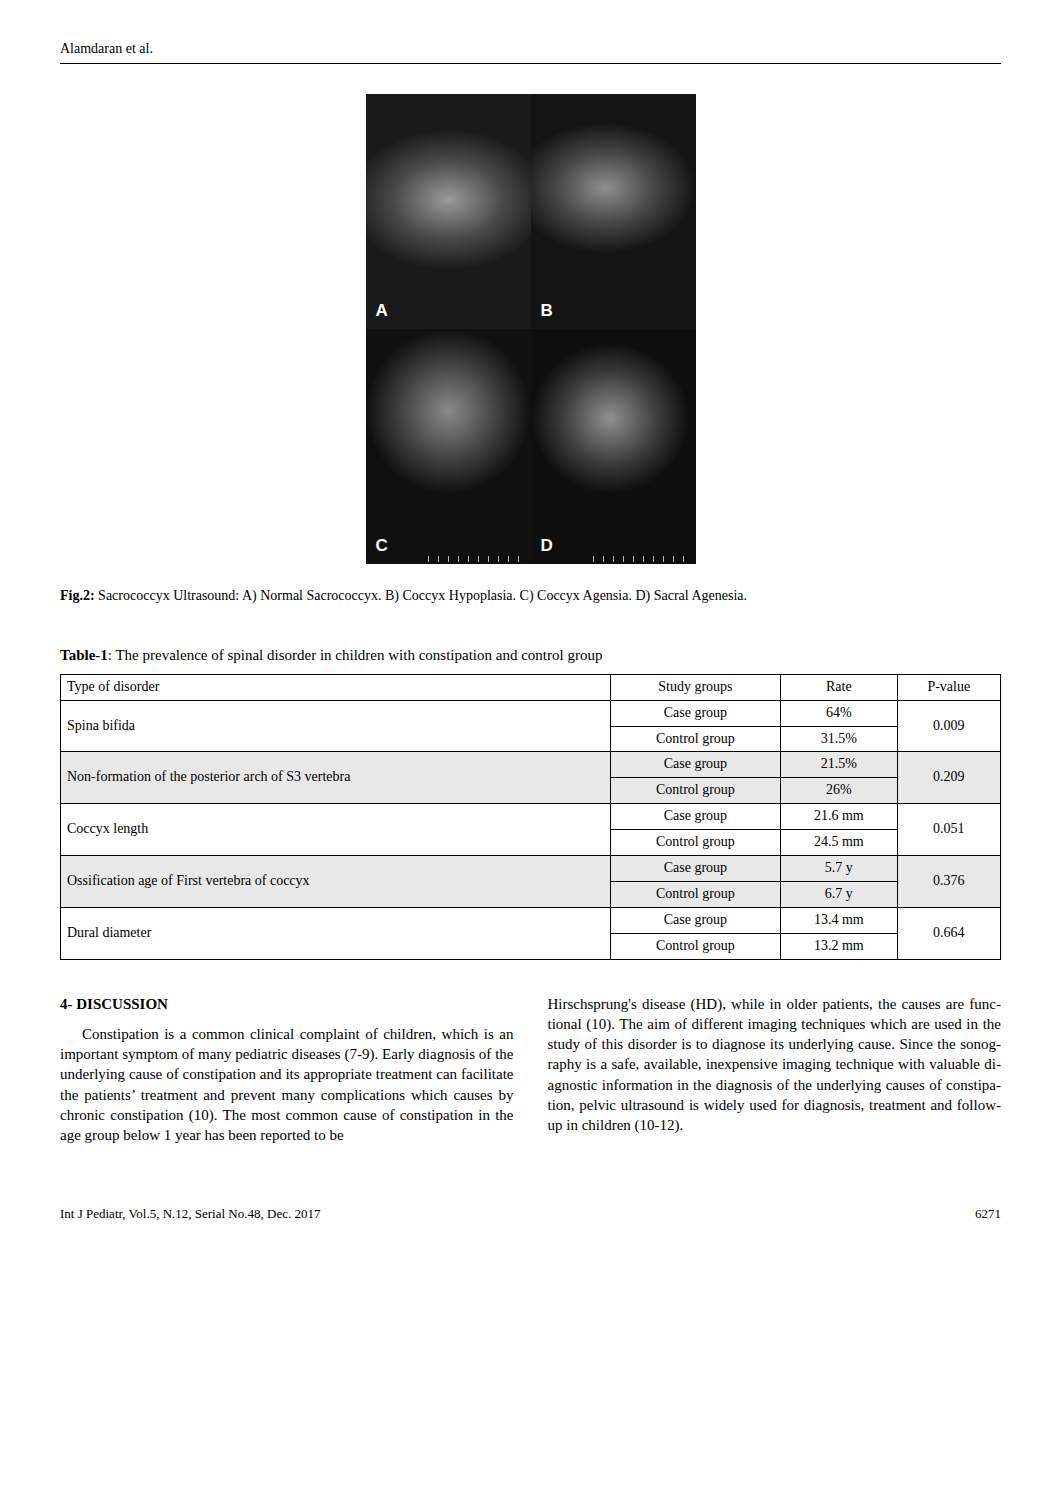Alamdaran et al.
A
B
C
D
Fig.2: Sacrococcyx Ultrasound: A) Normal Sacrococcyx. B) Coccyx Hypoplasia. C) Coccyx Agensia. D) Sacral Agenesia.
Table-1: The prevalence of spinal disorder in children with constipation and control group
| Type of disorder | Study groups | Rate | P-value |
| --- | --- | --- | --- |
| Spina bifida | Case group | 64% | 0.009 |
| Control group | 31.5% |
| Non-formation of the posterior arch of S3 vertebra | Case group | 21.5% | 0.209 |
| Control group | 26% |
| Coccyx length | Case group | 21.6 mm | 0.051 |
| Control group | 24.5 mm |
| Ossification age of First vertebra of coccyx | Case group | 5.7 y | 0.376 |
| Control group | 6.7 y |
| Dural diameter | Case group | 13.4 mm | 0.664 |
| Control group | 13.2 mm |
4- DISCUSSION
Constipation is a common clinical complaint of children, which is an important symptom of many pediatric diseases (7-9). Early diagnosis of the underlying cause of constipation and its appropriate treatment can facilitate the patients’ treatment and prevent many complications which causes by chronic constipation (10). The most common cause of constipation in the age group below 1 year has been reported to be
Hirschsprung's disease (HD), while in older patients, the causes are functional (10). The aim of different imaging techniques which are used in the study of this disorder is to diagnose its underlying cause. Since the sonography is a safe, available, inexpensive imaging technique with valuable diagnostic information in the diagnosis of the underlying causes of constipation, pelvic ultrasound is widely used for diagnosis, treatment and follow-up in children (10-12).
Int J Pediatr, Vol.5, N.12, Serial No.48, Dec. 2017 6271